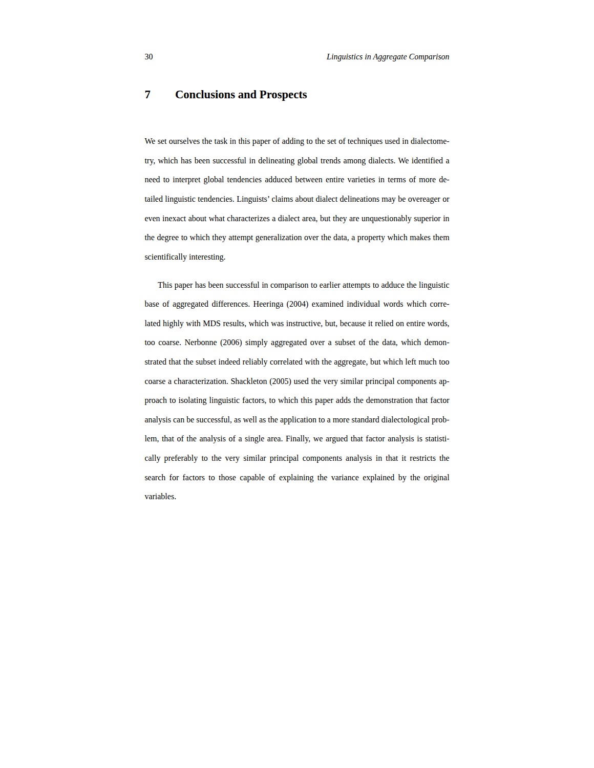30 Linguistics in Aggregate Comparison
7 Conclusions and Prospects
We set ourselves the task in this paper of adding to the set of techniques used in dialectometry, which has been successful in delineating global trends among dialects. We identified a need to interpret global tendencies adduced between entire varieties in terms of more detailed linguistic tendencies. Linguists’ claims about dialect delineations may be overeager or even inexact about what characterizes a dialect area, but they are unquestionably superior in the degree to which they attempt generalization over the data, a property which makes them scientifically interesting.
This paper has been successful in comparison to earlier attempts to adduce the linguistic base of aggregated differences. Heeringa (2004) examined individual words which correlated highly with MDS results, which was instructive, but, because it relied on entire words, too coarse. Nerbonne (2006) simply aggregated over a subset of the data, which demonstrated that the subset indeed reliably correlated with the aggregate, but which left much too coarse a characterization. Shackleton (2005) used the very similar principal components approach to isolating linguistic factors, to which this paper adds the demonstration that factor analysis can be successful, as well as the application to a more standard dialectological problem, that of the analysis of a single area. Finally, we argued that factor analysis is statistically preferably to the very similar principal components analysis in that it restricts the search for factors to those capable of explaining the variance explained by the original variables.